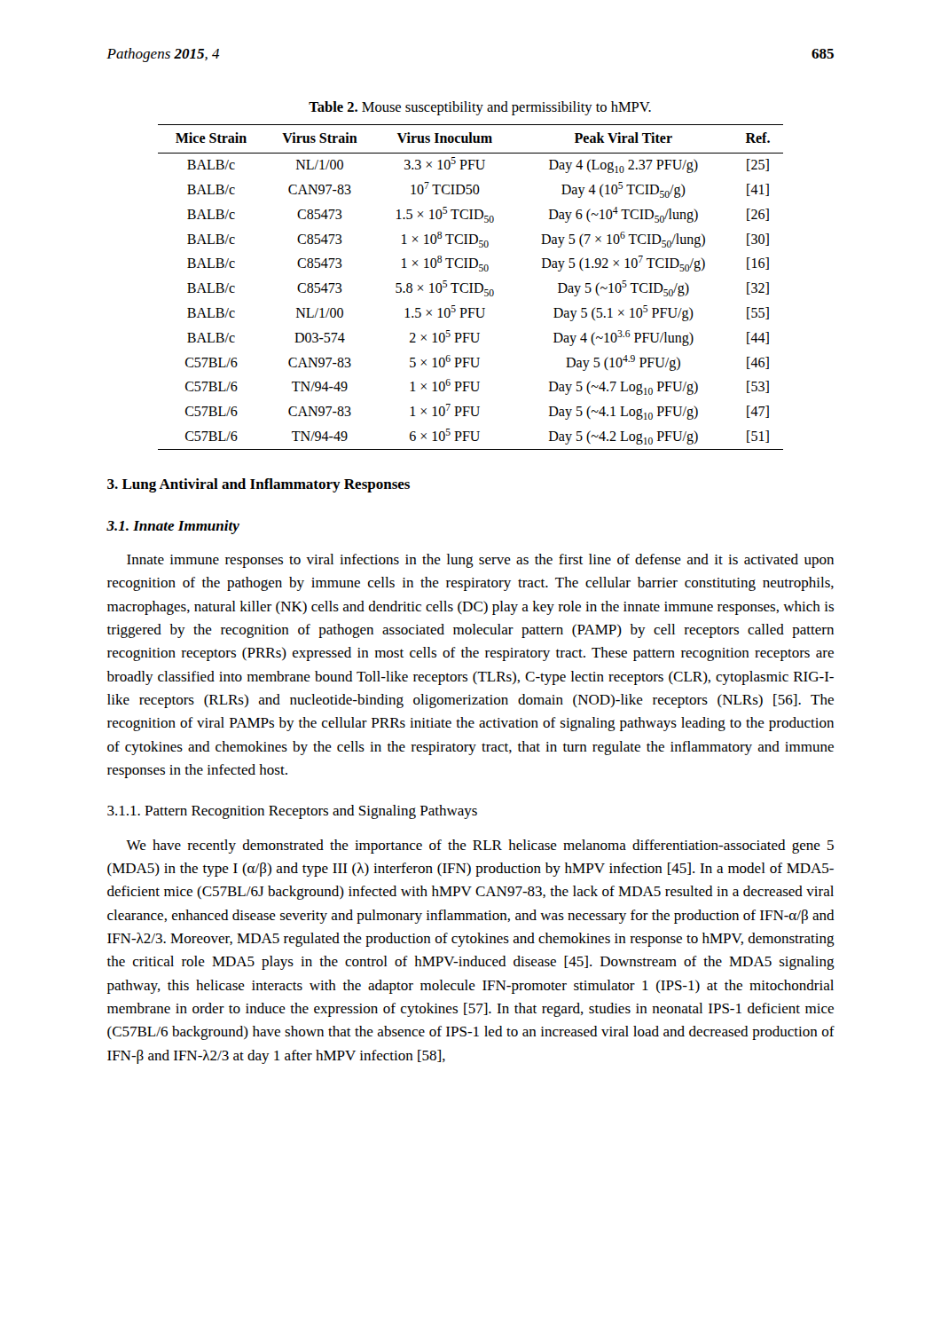Pathogens 2015, 4 685
Table 2. Mouse susceptibility and permissibility to hMPV.
| Mice Strain | Virus Strain | Virus Inoculum | Peak Viral Titer | Ref. |
| --- | --- | --- | --- | --- |
| BALB/c | NL/1/00 | 3.3 × 10 5 PFU | Day 4 (Log 10 2.37 PFU/g) | [25] |
| BALB/c | CAN97-83 | 10 7 TCID50 | Day 4 (10 5 TCID 50 /g) | [41] |
| BALB/c | C85473 | 1.5 × 10 5 TCID 50 | Day 6 (~10 4 TCID 50 /lung) | [26] |
| BALB/c | C85473 | 1 × 10 8 TCID 50 | Day 5 (7 × 10 6 TCID 50 /lung) | [30] |
| BALB/c | C85473 | 1 × 10 8 TCID 50 | Day 5 (1.92 × 10 7 TCID 50 /g) | [16] |
| BALB/c | C85473 | 5.8 × 10 5 TCID 50 | Day 5 (~10 5 TCID 50 /g) | [32] |
| BALB/c | NL/1/00 | 1.5 × 10 5 PFU | Day 5 (5.1 × 10 5 PFU/g) | [55] |
| BALB/c | D03-574 | 2 × 10 5 PFU | Day 4 (~10 3.6 PFU/lung) | [44] |
| C57BL/6 | CAN97-83 | 5 × 10 6 PFU | Day 5 (10 4.9 PFU/g) | [46] |
| C57BL/6 | TN/94-49 | 1 × 10 6 PFU | Day 5 (~4.7 Log 10 PFU/g) | [53] |
| C57BL/6 | CAN97-83 | 1 × 10 7 PFU | Day 5 (~4.1 Log 10 PFU/g) | [47] |
| C57BL/6 | TN/94-49 | 6 × 10 5 PFU | Day 5 (~4.2 Log 10 PFU/g) | [51] |
3. Lung Antiviral and Inflammatory Responses
3.1. Innate Immunity
Innate immune responses to viral infections in the lung serve as the first line of defense and it is activated upon recognition of the pathogen by immune cells in the respiratory tract. The cellular barrier constituting neutrophils, macrophages, natural killer (NK) cells and dendritic cells (DC) play a key role in the innate immune responses, which is triggered by the recognition of pathogen associated molecular pattern (PAMP) by cell receptors called pattern recognition receptors (PRRs) expressed in most cells of the respiratory tract. These pattern recognition receptors are broadly classified into membrane bound Toll-like receptors (TLRs), C-type lectin receptors (CLR), cytoplasmic RIG-I-like receptors (RLRs) and nucleotide-binding oligomerization domain (NOD)-like receptors (NLRs) [56]. The recognition of viral PAMPs by the cellular PRRs initiate the activation of signaling pathways leading to the production of cytokines and chemokines by the cells in the respiratory tract, that in turn regulate the inflammatory and immune responses in the infected host.
3.1.1. Pattern Recognition Receptors and Signaling Pathways
We have recently demonstrated the importance of the RLR helicase melanoma differentiation-associated gene 5 (MDA5) in the type I (α/β) and type III (λ) interferon (IFN) production by hMPV infection [45]. In a model of MDA5-deficient mice (C57BL/6J background) infected with hMPV CAN97-83, the lack of MDA5 resulted in a decreased viral clearance, enhanced disease severity and pulmonary inflammation, and was necessary for the production of IFN-α/β and IFN-λ2/3. Moreover, MDA5 regulated the production of cytokines and chemokines in response to hMPV, demonstrating the critical role MDA5 plays in the control of hMPV-induced disease [45]. Downstream of the MDA5 signaling pathway, this helicase interacts with the adaptor molecule IFN-promoter stimulator 1 (IPS-1) at the mitochondrial membrane in order to induce the expression of cytokines [57]. In that regard, studies in neonatal IPS-1 deficient mice (C57BL/6 background) have shown that the absence of IPS-1 led to an increased viral load and decreased production of IFN-β and IFN-λ2/3 at day 1 after hMPV infection [58],